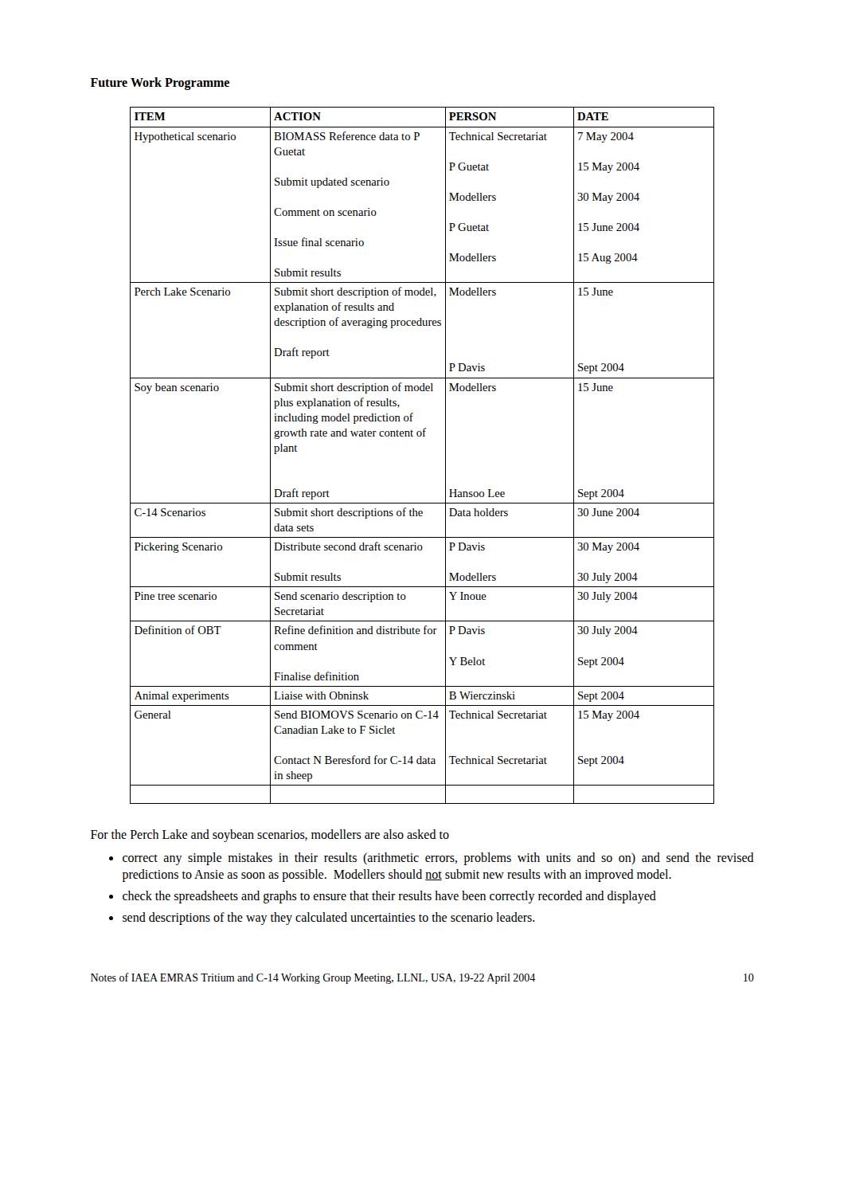Future Work Programme
| ITEM | ACTION | PERSON | DATE |
| --- | --- | --- | --- |
| Hypothetical scenario | BIOMASS Reference data to P Guetat Submit updated scenario Comment on scenario Issue final scenario Submit results | Technical Secretariat P Guetat Modellers P Guetat Modellers | 7 May 2004 15 May 2004 30 May 2004 15 June 2004 15 Aug 2004 |
| Perch Lake Scenario | Submit short description of model, explanation of results and description of averaging procedures Draft report | Modellers P Davis | 15 June Sept 2004 |
| Soy bean scenario | Submit short description of model plus explanation of results, including model prediction of growth rate and water content of plant Draft report | Modellers Hansoo Lee | 15 June Sept 2004 |
| C-14 Scenarios | Submit short descriptions of the data sets | Data holders | 30 June 2004 |
| Pickering Scenario | Distribute second draft scenario Submit results | P Davis Modellers | 30 May 2004 30 July 2004 |
| Pine tree scenario | Send scenario description to Secretariat | Y Inoue | 30 July 2004 |
| Definition of OBT | Refine definition and distribute for comment Finalise definition | P Davis Y Belot | 30 July 2004 Sept 2004 |
| Animal experiments | Liaise with Obninsk | B Wierczinski | Sept 2004 |
| General | Send BIOMOVS Scenario on C-14 Canadian Lake to F Siclet Contact N Beresford for C-14 data in sheep | Technical Secretariat Technical Secretariat | 15 May 2004 Sept 2004 |
For the Perch Lake and soybean scenarios, modellers are also asked to
correct any simple mistakes in their results (arithmetic errors, problems with units and so on) and send the revised predictions to Ansie as soon as possible. Modellers should not submit new results with an improved model.
check the spreadsheets and graphs to ensure that their results have been correctly recorded and displayed
send descriptions of the way they calculated uncertainties to the scenario leaders.
Notes of IAEA EMRAS Tritium and C-14 Working Group Meeting, LLNL, USA, 19-22 April 2004 10